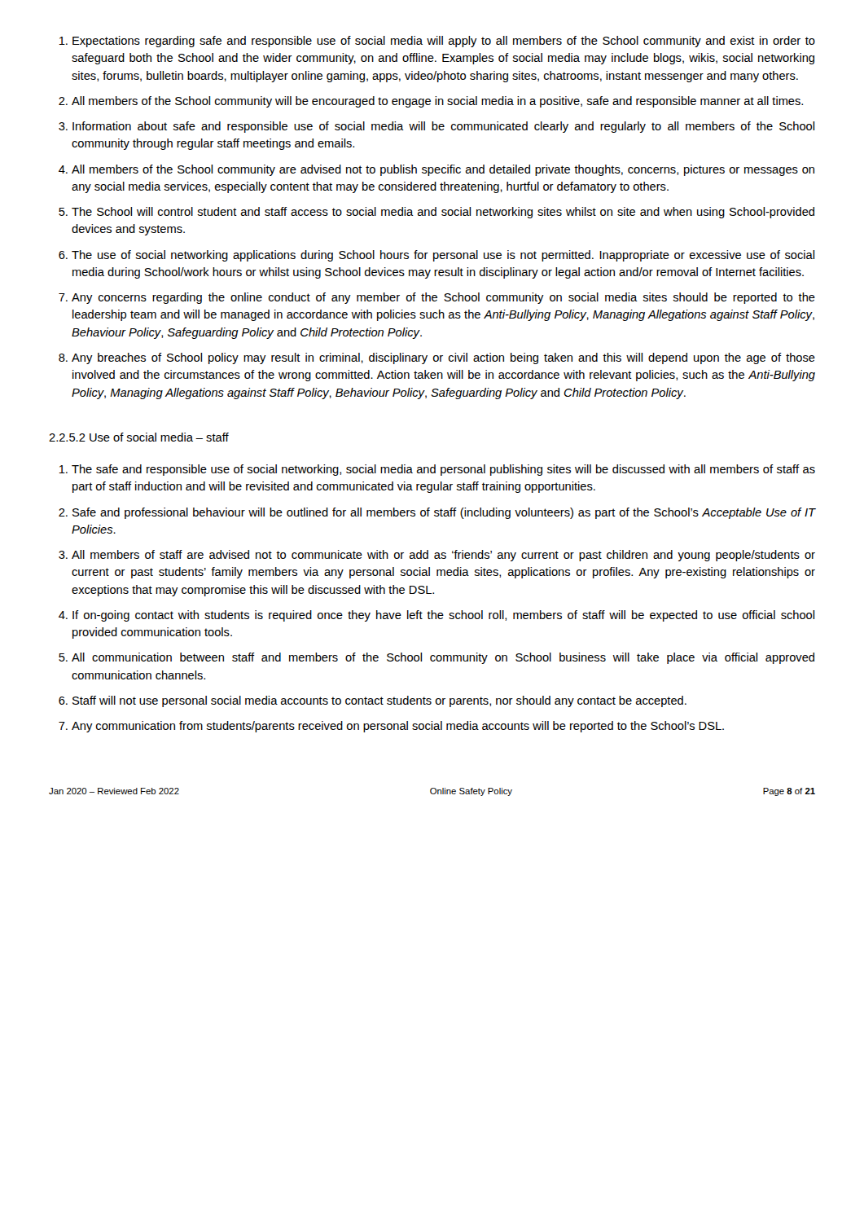Expectations regarding safe and responsible use of social media will apply to all members of the School community and exist in order to safeguard both the School and the wider community, on and offline. Examples of social media may include blogs, wikis, social networking sites, forums, bulletin boards, multiplayer online gaming, apps, video/photo sharing sites, chatrooms, instant messenger and many others.
All members of the School community will be encouraged to engage in social media in a positive, safe and responsible manner at all times.
Information about safe and responsible use of social media will be communicated clearly and regularly to all members of the School community through regular staff meetings and emails.
All members of the School community are advised not to publish specific and detailed private thoughts, concerns, pictures or messages on any social media services, especially content that may be considered threatening, hurtful or defamatory to others.
The School will control student and staff access to social media and social networking sites whilst on site and when using School-provided devices and systems.
The use of social networking applications during School hours for personal use is not permitted. Inappropriate or excessive use of social media during School/work hours or whilst using School devices may result in disciplinary or legal action and/or removal of Internet facilities.
Any concerns regarding the online conduct of any member of the School community on social media sites should be reported to the leadership team and will be managed in accordance with policies such as the Anti-Bullying Policy, Managing Allegations against Staff Policy, Behaviour Policy, Safeguarding Policy and Child Protection Policy.
Any breaches of School policy may result in criminal, disciplinary or civil action being taken and this will depend upon the age of those involved and the circumstances of the wrong committed. Action taken will be in accordance with relevant policies, such as the Anti-Bullying Policy, Managing Allegations against Staff Policy, Behaviour Policy, Safeguarding Policy and Child Protection Policy.
2.2.5.2 Use of social media – staff
The safe and responsible use of social networking, social media and personal publishing sites will be discussed with all members of staff as part of staff induction and will be revisited and communicated via regular staff training opportunities.
Safe and professional behaviour will be outlined for all members of staff (including volunteers) as part of the School’s Acceptable Use of IT Policies.
All members of staff are advised not to communicate with or add as ‘friends’ any current or past children and young people/students or current or past students’ family members via any personal social media sites, applications or profiles. Any pre-existing relationships or exceptions that may compromise this will be discussed with the DSL.
If on-going contact with students is required once they have left the school roll, members of staff will be expected to use official school provided communication tools.
All communication between staff and members of the School community on School business will take place via official approved communication channels.
Staff will not use personal social media accounts to contact students or parents, nor should any contact be accepted.
Any communication from students/parents received on personal social media accounts will be reported to the School’s DSL.
Jan 2020 – Reviewed Feb 2022 Online Safety Policy Page 8 of 21